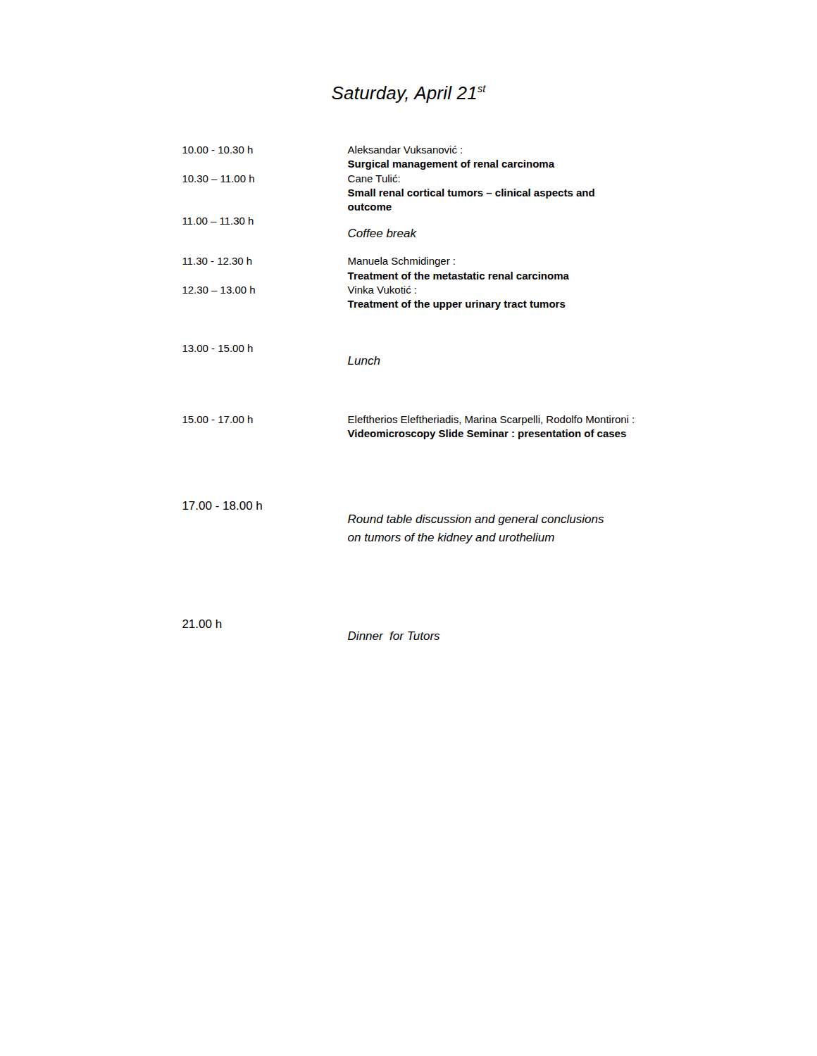Saturday, April 21st
| 10.00 - 10.30 h | Aleksandar Vuksanović : Surgical management of renal carcinoma |
| 10.30 – 11.00 h | Cane Tulić: Small renal cortical tumors – clinical aspects and outcome |
| 11.00 – 11.30 h | Coffee break |
| 11.30 - 12.30 h | Manuela Schmidinger : Treatment of the metastatic renal carcinoma |
| 12.30 – 13.00 h | Vinka Vukotić : Treatment of the upper urinary tract tumors |
| 13.00 - 15.00 h | Lunch |
| 15.00 - 17.00 h | Eleftherios Eleftheriadis, Marina Scarpelli, Rodolfo Montironi : Videomicroscopy Slide Seminar : presentation of cases |
| 17.00 - 18.00 h | Round table discussion and general conclusions on tumors of the kidney and urothelium |
| 21.00 h | Dinner for Tutors |